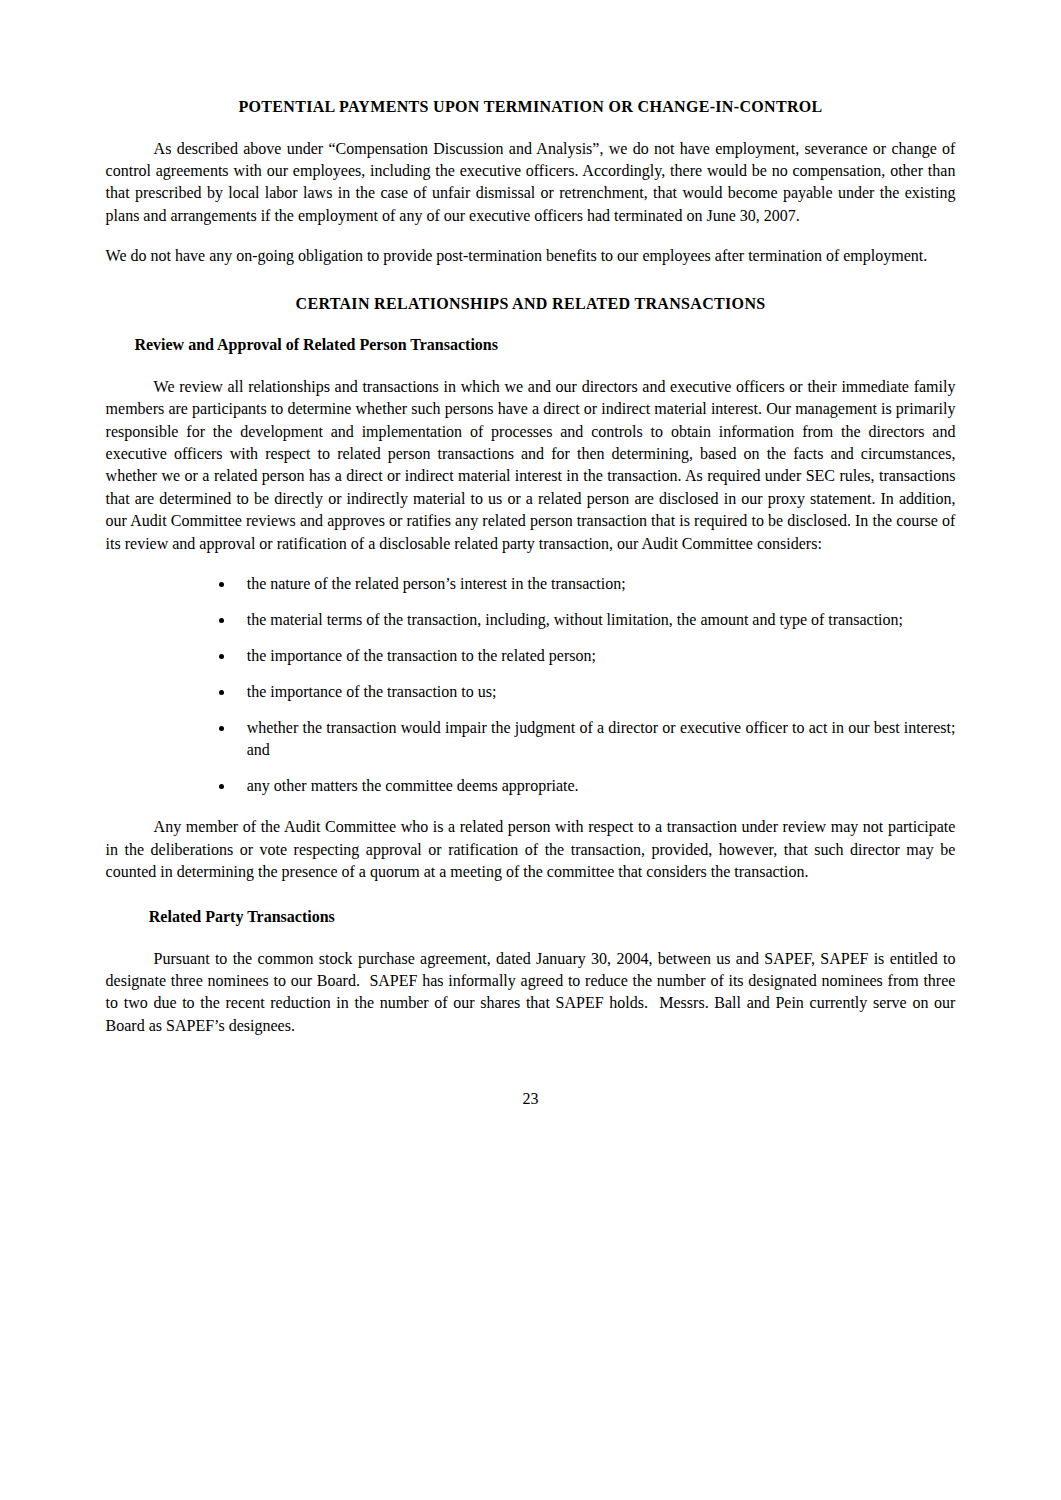POTENTIAL PAYMENTS UPON TERMINATION OR CHANGE-IN-CONTROL
As described above under “Compensation Discussion and Analysis”, we do not have employment, severance or change of control agreements with our employees, including the executive officers. Accordingly, there would be no compensation, other than that prescribed by local labor laws in the case of unfair dismissal or retrenchment, that would become payable under the existing plans and arrangements if the employment of any of our executive officers had terminated on June 30, 2007.
We do not have any on-going obligation to provide post-termination benefits to our employees after termination of employment.
CERTAIN RELATIONSHIPS AND RELATED TRANSACTIONS
Review and Approval of Related Person Transactions
We review all relationships and transactions in which we and our directors and executive officers or their immediate family members are participants to determine whether such persons have a direct or indirect material interest. Our management is primarily responsible for the development and implementation of processes and controls to obtain information from the directors and executive officers with respect to related person transactions and for then determining, based on the facts and circumstances, whether we or a related person has a direct or indirect material interest in the transaction. As required under SEC rules, transactions that are determined to be directly or indirectly material to us or a related person are disclosed in our proxy statement. In addition, our Audit Committee reviews and approves or ratifies any related person transaction that is required to be disclosed. In the course of its review and approval or ratification of a disclosable related party transaction, our Audit Committee considers:
the nature of the related person’s interest in the transaction;
the material terms of the transaction, including, without limitation, the amount and type of transaction;
the importance of the transaction to the related person;
the importance of the transaction to us;
whether the transaction would impair the judgment of a director or executive officer to act in our best interest; and
any other matters the committee deems appropriate.
Any member of the Audit Committee who is a related person with respect to a transaction under review may not participate in the deliberations or vote respecting approval or ratification of the transaction, provided, however, that such director may be counted in determining the presence of a quorum at a meeting of the committee that considers the transaction.
Related Party Transactions
Pursuant to the common stock purchase agreement, dated January 30, 2004, between us and SAPEF, SAPEF is entitled to designate three nominees to our Board. SAPEF has informally agreed to reduce the number of its designated nominees from three to two due to the recent reduction in the number of our shares that SAPEF holds. Messrs. Ball and Pein currently serve on our Board as SAPEF’s designees.
23